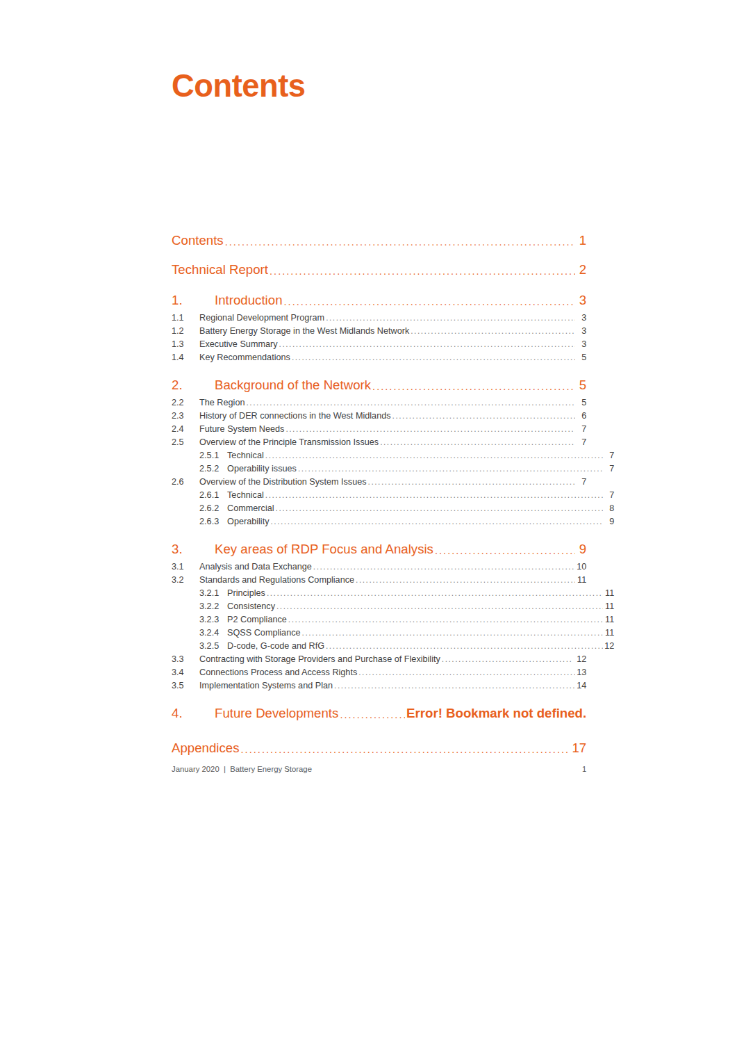Contents
Contents ........................................................................................................... 1
Technical Report ............................................................................................. 2
1. Introduction ..................................................................................................... 3
1.1 Regional Development Program ..................................................................................... 3
1.2 Battery Energy Storage in the West Midlands Network .................................................... 3
1.3 Executive Summary ................................................................................................. 3
1.4 Key Recommendations .............................................................................................. 5
2. Background of the Network .............................................................................. 5
2.2 The Region ............................................................................................................. 5
2.3 History of DER connections in the West Midlands ......................................................... 6
2.4 Future System Needs ................................................................................................ 7
2.5 Overview of the Principle Transmission Issues ............................................................. 7
2.5.1 Technical ............................................................................................................. 7
2.5.2 Operability issues ................................................................................................. 7
2.6 Overview of the Distribution System Issues ................................................................. 7
2.6.1 Technical ............................................................................................................. 7
2.6.2 Commercial ......................................................................................................... 8
2.6.3 Operability ........................................................................................................... 9
3. Key areas of RDP Focus and Analysis ............................................................. 9
3.1 Analysis and Data Exchange ................................................................................. 10
3.2 Standards and Regulations Compliance ..................................................................... 11
3.2.1 Principles ............................................................................................................. 11
3.2.2 Consistency ......................................................................................................... 11
3.2.3 P2 Compliance .................................................................................................... 11
3.2.4 SQSS Compliance .............................................................................................. 11
3.2.5 D-code, G-code and RfG .................................................................................... 12
3.3 Contracting with Storage Providers and Purchase of Flexibility ....................................... 12
3.4 Connections Process and Access Rights ..................................................................... 13
3.5 Implementation Systems and Plan ............................................................................. 14
4. Future Developments ......................................... Error! Bookmark not defined.
Appendices ............................................................................................. 17
January 2020 | Battery Energy Storage 1